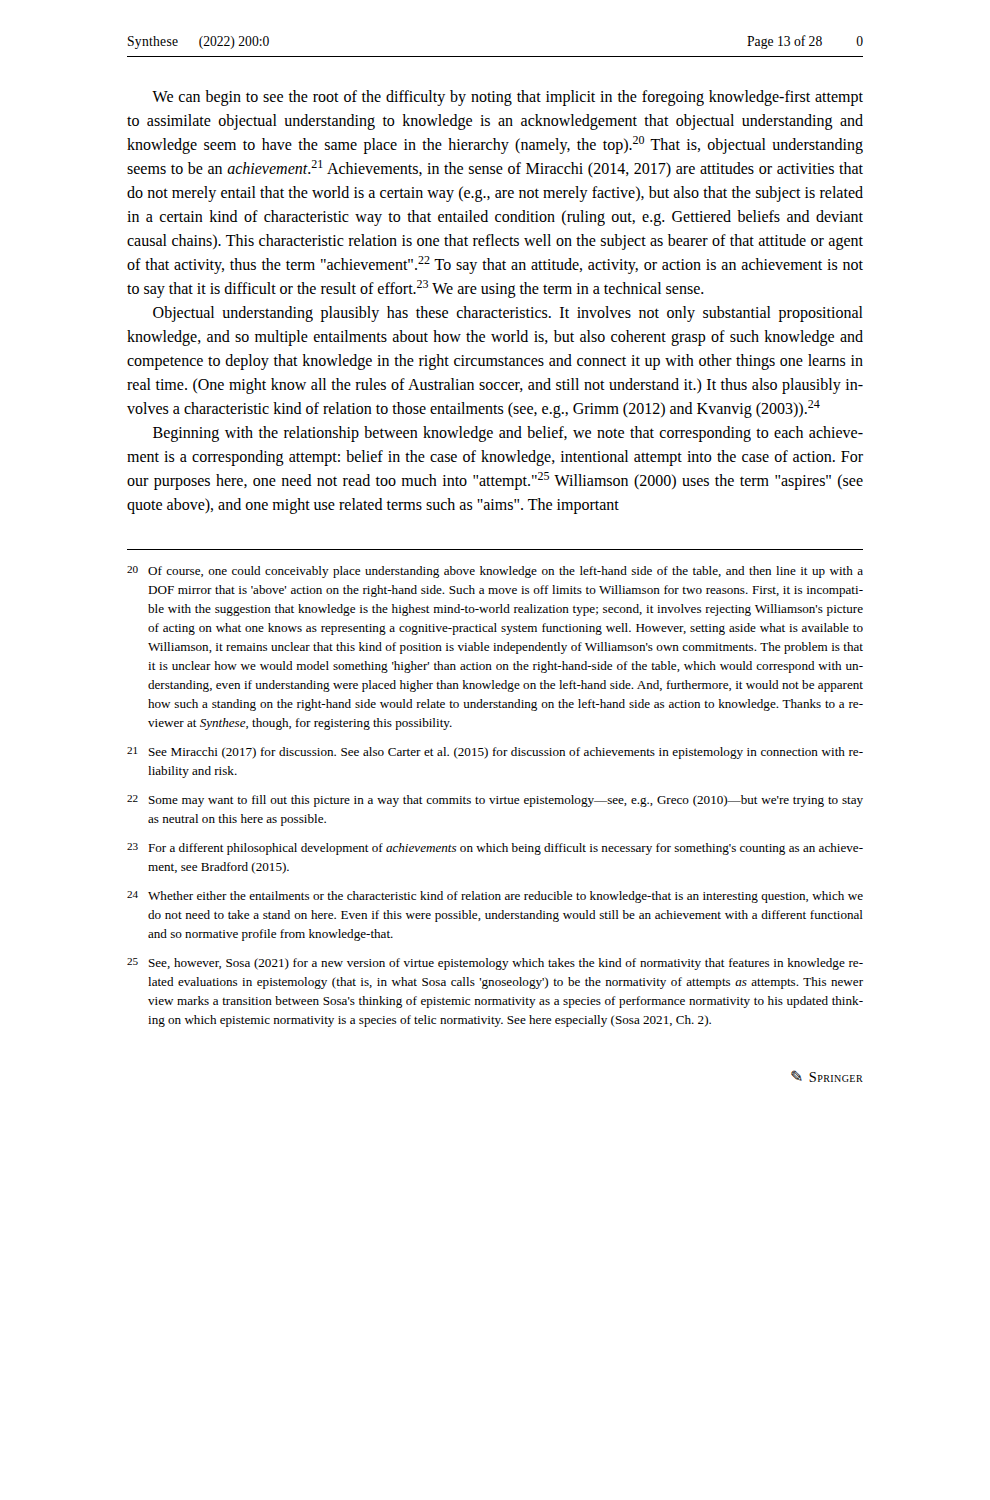Synthese (2022) 200:0 Page 13 of 28 0
We can begin to see the root of the difficulty by noting that implicit in the foregoing knowledge-first attempt to assimilate objectual understanding to knowledge is an acknowledgement that objectual understanding and knowledge seem to have the same place in the hierarchy (namely, the top).20 That is, objectual understanding seems to be an achievement.21 Achievements, in the sense of Miracchi (2014, 2017) are attitudes or activities that do not merely entail that the world is a certain way (e.g., are not merely factive), but also that the subject is related in a certain kind of characteristic way to that entailed condition (ruling out, e.g. Gettiered beliefs and deviant causal chains). This characteristic relation is one that reflects well on the subject as bearer of that attitude or agent of that activity, thus the term "achievement".22 To say that an attitude, activity, or action is an achievement is not to say that it is difficult or the result of effort.23 We are using the term in a technical sense.
Objectual understanding plausibly has these characteristics. It involves not only substantial propositional knowledge, and so multiple entailments about how the world is, but also coherent grasp of such knowledge and competence to deploy that knowledge in the right circumstances and connect it up with other things one learns in real time. (One might know all the rules of Australian soccer, and still not understand it.) It thus also plausibly involves a characteristic kind of relation to those entailments (see, e.g., Grimm (2012) and Kvanvig (2003)).24
Beginning with the relationship between knowledge and belief, we note that corresponding to each achievement is a corresponding attempt: belief in the case of knowledge, intentional attempt into the case of action. For our purposes here, one need not read too much into "attempt."25 Williamson (2000) uses the term "aspires" (see quote above), and one might use related terms such as "aims". The important
20 Of course, one could conceivably place understanding above knowledge on the left-hand side of the table, and then line it up with a DOF mirror that is 'above' action on the right-hand side. Such a move is off limits to Williamson for two reasons. First, it is incompatible with the suggestion that knowledge is the highest mind-to-world realization type; second, it involves rejecting Williamson's picture of acting on what one knows as representing a cognitive-practical system functioning well. However, setting aside what is available to Williamson, it remains unclear that this kind of position is viable independently of Williamson's own commitments. The problem is that it is unclear how we would model something 'higher' than action on the right-hand-side of the table, which would correspond with understanding, even if understanding were placed higher than knowledge on the left-hand side. And, furthermore, it would not be apparent how such a standing on the right-hand side would relate to understanding on the left-hand side as action to knowledge. Thanks to a reviewer at Synthese, though, for registering this possibility.
21 See Miracchi (2017) for discussion. See also Carter et al. (2015) for discussion of achievements in epistemology in connection with reliability and risk.
22 Some may want to fill out this picture in a way that commits to virtue epistemology—see, e.g., Greco (2010)—but we're trying to stay as neutral on this here as possible.
23 For a different philosophical development of achievements on which being difficult is necessary for something's counting as an achievement, see Bradford (2015).
24 Whether either the entailments or the characteristic kind of relation are reducible to knowledge-that is an interesting question, which we do not need to take a stand on here. Even if this were possible, understanding would still be an achievement with a different functional and so normative profile from knowledge-that.
25 See, however, Sosa (2021) for a new version of virtue epistemology which takes the kind of normativity that features in knowledge related evaluations in epistemology (that is, in what Sosa calls 'gnoseology') to be the normativity of attempts as attempts. This newer view marks a transition between Sosa's thinking of epistemic normativity as a species of performance normativity to his updated thinking on which epistemic normativity is a species of telic normativity. See here especially (Sosa 2021, Ch. 2).
✎Springer